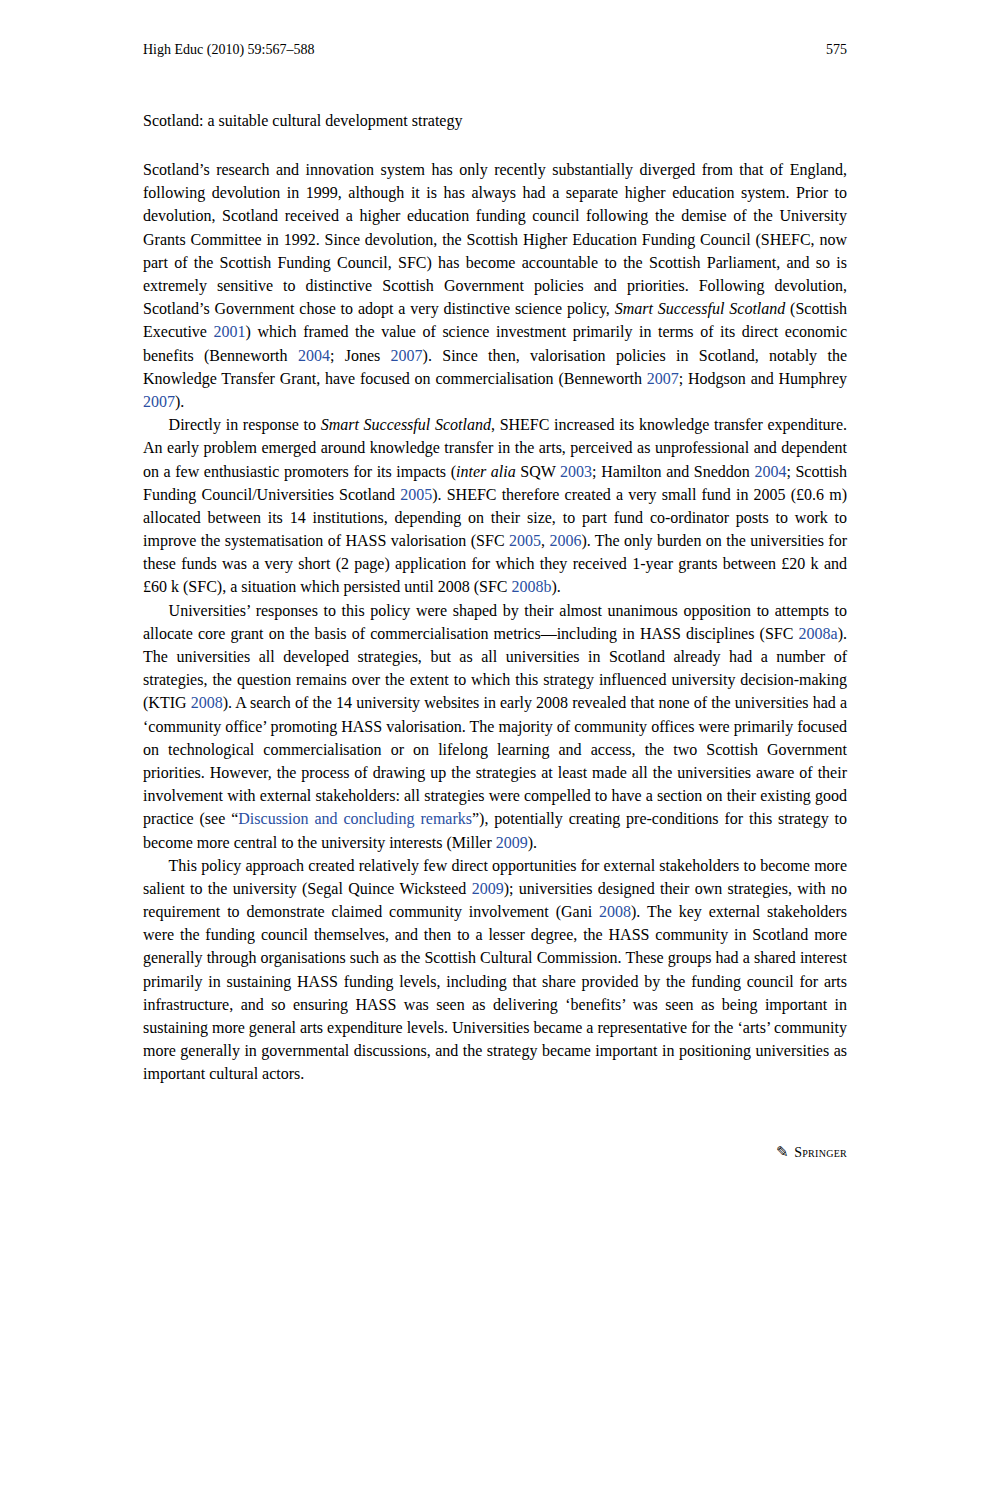High Educ (2010) 59:567–588 575
Scotland: a suitable cultural development strategy
Scotland’s research and innovation system has only recently substantially diverged from that of England, following devolution in 1999, although it is has always had a separate higher education system. Prior to devolution, Scotland received a higher education funding council following the demise of the University Grants Committee in 1992. Since devolution, the Scottish Higher Education Funding Council (SHEFC, now part of the Scottish Funding Council, SFC) has become accountable to the Scottish Parliament, and so is extremely sensitive to distinctive Scottish Government policies and priorities. Following devolution, Scotland’s Government chose to adopt a very distinctive science policy, Smart Successful Scotland (Scottish Executive 2001) which framed the value of science investment primarily in terms of its direct economic benefits (Benneworth 2004; Jones 2007). Since then, valorisation policies in Scotland, notably the Knowledge Transfer Grant, have focused on commercialisation (Benneworth 2007; Hodgson and Humphrey 2007).
Directly in response to Smart Successful Scotland, SHEFC increased its knowledge transfer expenditure. An early problem emerged around knowledge transfer in the arts, perceived as unprofessional and dependent on a few enthusiastic promoters for its impacts (inter alia SQW 2003; Hamilton and Sneddon 2004; Scottish Funding Council/Universities Scotland 2005). SHEFC therefore created a very small fund in 2005 (£0.6 m) allocated between its 14 institutions, depending on their size, to part fund co-ordinator posts to work to improve the systematisation of HASS valorisation (SFC 2005, 2006). The only burden on the universities for these funds was a very short (2 page) application for which they received 1-year grants between £20 k and £60 k (SFC), a situation which persisted until 2008 (SFC 2008b).
Universities’ responses to this policy were shaped by their almost unanimous opposition to attempts to allocate core grant on the basis of commercialisation metrics—including in HASS disciplines (SFC 2008a). The universities all developed strategies, but as all universities in Scotland already had a number of strategies, the question remains over the extent to which this strategy influenced university decision-making (KTIG 2008). A search of the 14 university websites in early 2008 revealed that none of the universities had a ‘community office’ promoting HASS valorisation. The majority of community offices were primarily focused on technological commercialisation or on lifelong learning and access, the two Scottish Government priorities. However, the process of drawing up the strategies at least made all the universities aware of their involvement with external stakeholders: all strategies were compelled to have a section on their existing good practice (see “Discussion and concluding remarks”), potentially creating pre-conditions for this strategy to become more central to the university interests (Miller 2009).
This policy approach created relatively few direct opportunities for external stakeholders to become more salient to the university (Segal Quince Wicksteed 2009); universities designed their own strategies, with no requirement to demonstrate claimed community involvement (Gani 2008). The key external stakeholders were the funding council themselves, and then to a lesser degree, the HASS community in Scotland more generally through organisations such as the Scottish Cultural Commission. These groups had a shared interest primarily in sustaining HASS funding levels, including that share provided by the funding council for arts infrastructure, and so ensuring HASS was seen as delivering ‘benefits’ was seen as being important in sustaining more general arts expenditure levels. Universities became a representative for the ‘arts’ community more generally in governmental discussions, and the strategy became important in positioning universities as important cultural actors.
✎Springer